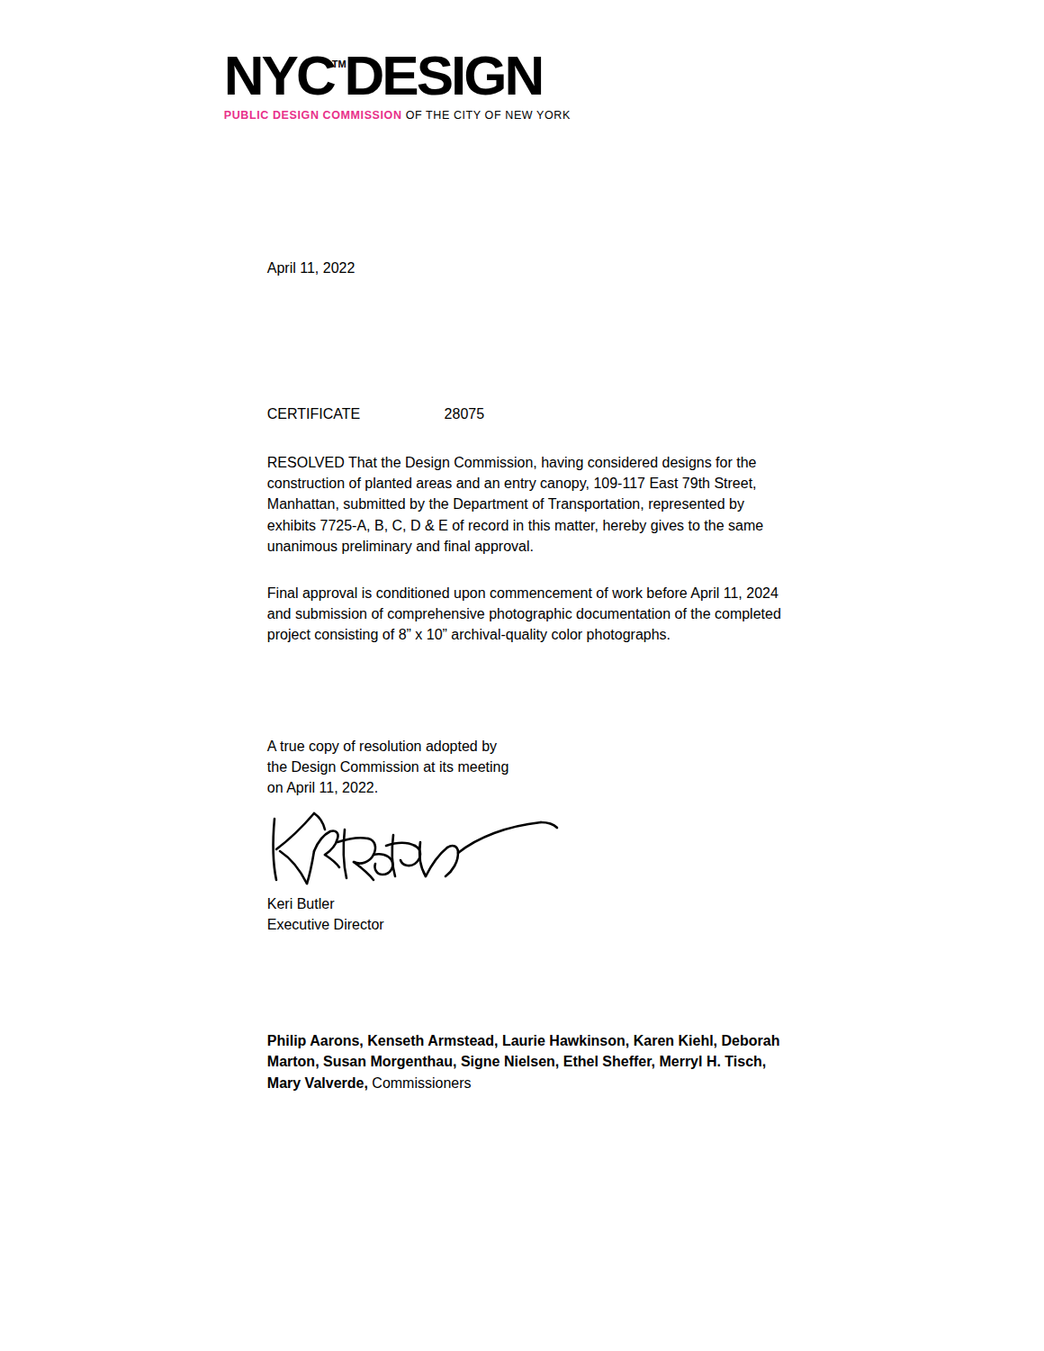NYC TM DESIGN
PUBLIC DESIGN COMMISSION OF THE CITY OF NEW YORK
April 11, 2022
CERTIFICATE28075
RESOLVED That the Design Commission, having considered designs for the construction of planted areas and an entry canopy, 109-117 East 79th Street, Manhattan, submitted by the Department of Transportation, represented by exhibits 7725-A, B, C, D & E of record in this matter, hereby gives to the same unanimous preliminary and final approval.
Final approval is conditioned upon commencement of work before April 11, 2024 and submission of comprehensive photographic documentation of the completed project consisting of 8” x 10” archival-quality color photographs.
A true copy of resolution adopted by
the Design Commission at its meeting
on April 11, 2022.
Keri Butler
Executive Director
Philip Aarons, Kenseth Armstead, Laurie Hawkinson, Karen Kiehl, Deborah Marton, Susan Morgenthau, Signe Nielsen, Ethel Sheffer, Merryl H. Tisch, Mary Valverde, Commissioners